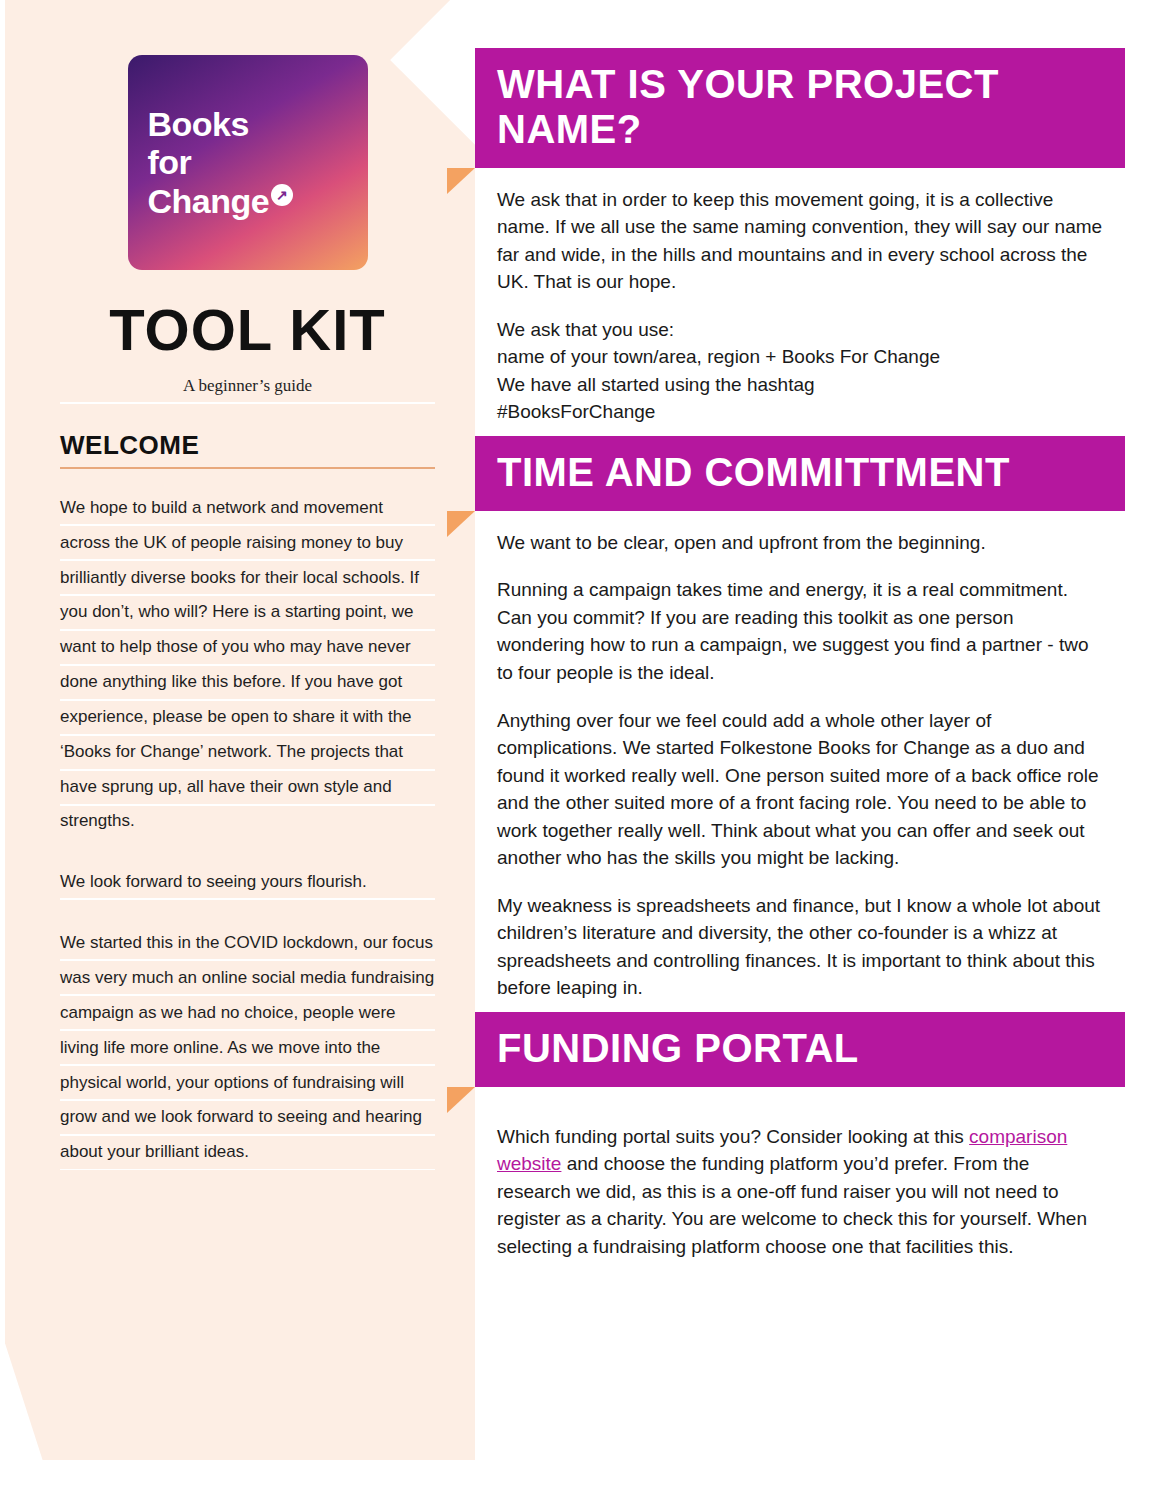Books
for
Change↗
TOOL KIT
A beginner’s guide
WELCOME
We hope to build a network and movement across the UK of people raising money to buy brilliantly diverse books for their local schools. If you don’t, who will? Here is a starting point, we want to help those of you who may have never done anything like this before. If you have got experience, please be open to share it with the ‘Books for Change’ network. The projects that have sprung up, all have their own style and strengths.
We look forward to seeing yours flourish.
We started this in the COVID lockdown, our focus was very much an online social media fundraising campaign as we had no choice, people were living life more online. As we move into the physical world, your options of fundraising will grow and we look forward to seeing and hearing about your brilliant ideas.
What is your project name?
We ask that in order to keep this movement going, it is a collective name. If we all use the same naming convention, they will say our name far and wide, in the hills and mountains and in every school across the UK. That is our hope.
We ask that you use:
name of your town/area, region + Books For Change
We have all started using the hashtag
#BooksForChange
Time and committment
We want to be clear, open and upfront from the beginning.
Running a campaign takes time and energy, it is a real commitment. Can you commit? If you are reading this toolkit as one person wondering how to run a campaign, we suggest you find a partner - two to four people is the ideal.
Anything over four we feel could add a whole other layer of complications. We started Folkestone Books for Change as a duo and found it worked really well. One person suited more of a back office role and the other suited more of a front facing role. You need to be able to work together really well. Think about what you can offer and seek out another who has the skills you might be lacking.
My weakness is spreadsheets and finance, but I know a whole lot about children’s literature and diversity, the other co-founder is a whizz at spreadsheets and controlling finances. It is important to think about this before leaping in.
Funding portal
Which funding portal suits you? Consider looking at this comparison website and choose the funding platform you’d prefer. From the research we did, as this is a one-off fund raiser you will not need to register as a charity. You are welcome to check this for yourself. When selecting a fundraising platform choose one that facilities this.